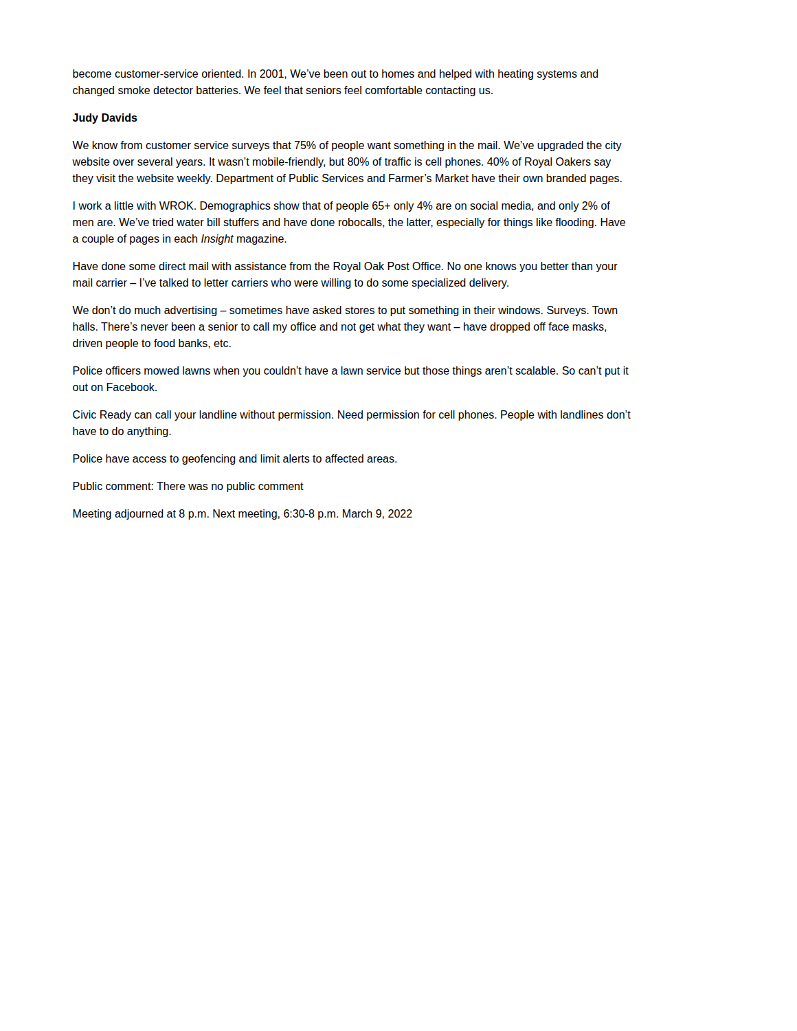become customer-service oriented. In 2001, We’ve been out to homes and helped with heating systems and changed smoke detector batteries. We feel that seniors feel comfortable contacting us.
Judy Davids
We know from customer service surveys that 75% of people want something in the mail. We’ve upgraded the city website over several years. It wasn’t mobile-friendly, but 80% of traffic is cell phones. 40% of Royal Oakers say they visit the website weekly. Department of Public Services and Farmer’s Market have their own branded pages.
I work a little with WROK. Demographics show that of people 65+ only 4% are on social media, and only 2% of men are. We’ve tried water bill stuffers and have done robocalls, the latter, especially for things like flooding. Have a couple of pages in each Insight magazine.
Have done some direct mail with assistance from the Royal Oak Post Office. No one knows you better than your mail carrier – I’ve talked to letter carriers who were willing to do some specialized delivery.
We don’t do much advertising – sometimes have asked stores to put something in their windows. Surveys. Town halls. There’s never been a senior to call my office and not get what they want – have dropped off face masks, driven people to food banks, etc.
Police officers mowed lawns when you couldn’t have a lawn service but those things aren’t scalable. So can’t put it out on Facebook.
Civic Ready can call your landline without permission. Need permission for cell phones. People with landlines don’t have to do anything.
Police have access to geofencing and limit alerts to affected areas.
Public comment: There was no public comment
Meeting adjourned at 8 p.m. Next meeting, 6:30-8 p.m. March 9, 2022